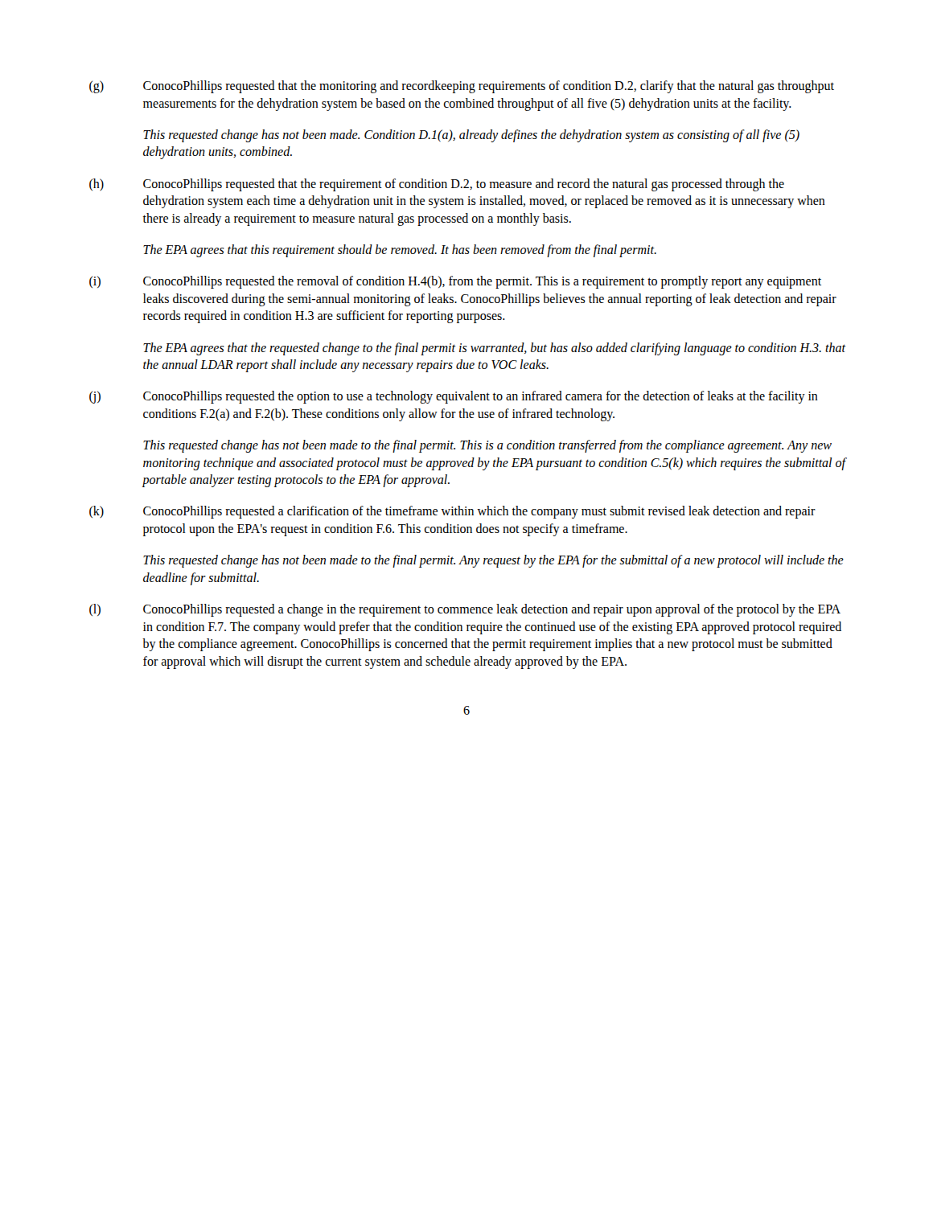(g)
ConocoPhillips requested that the monitoring and recordkeeping requirements of condition D.2, clarify that the natural gas throughput measurements for the dehydration system be based on the combined throughput of all five (5) dehydration units at the facility.
This requested change has not been made. Condition D.1(a), already defines the dehydration system as consisting of all five (5) dehydration units, combined.
(h)
ConocoPhillips requested that the requirement of condition D.2, to measure and record the natural gas processed through the dehydration system each time a dehydration unit in the system is installed, moved, or replaced be removed as it is unnecessary when there is already a requirement to measure natural gas processed on a monthly basis.
The EPA agrees that this requirement should be removed. It has been removed from the final permit.
(i)
ConocoPhillips requested the removal of condition H.4(b), from the permit. This is a requirement to promptly report any equipment leaks discovered during the semi-annual monitoring of leaks. ConocoPhillips believes the annual reporting of leak detection and repair records required in condition H.3 are sufficient for reporting purposes.
The EPA agrees that the requested change to the final permit is warranted, but has also added clarifying language to condition H.3. that the annual LDAR report shall include any necessary repairs due to VOC leaks.
(j)
ConocoPhillips requested the option to use a technology equivalent to an infrared camera for the detection of leaks at the facility in conditions F.2(a) and F.2(b). These conditions only allow for the use of infrared technology.
This requested change has not been made to the final permit. This is a condition transferred from the compliance agreement. Any new monitoring technique and associated protocol must be approved by the EPA pursuant to condition C.5(k) which requires the submittal of portable analyzer testing protocols to the EPA for approval.
(k)
ConocoPhillips requested a clarification of the timeframe within which the company must submit revised leak detection and repair protocol upon the EPA's request in condition F.6. This condition does not specify a timeframe.
This requested change has not been made to the final permit. Any request by the EPA for the submittal of a new protocol will include the deadline for submittal.
(l)
ConocoPhillips requested a change in the requirement to commence leak detection and repair upon approval of the protocol by the EPA in condition F.7. The company would prefer that the condition require the continued use of the existing EPA approved protocol required by the compliance agreement. ConocoPhillips is concerned that the permit requirement implies that a new protocol must be submitted for approval which will disrupt the current system and schedule already approved by the EPA.
6